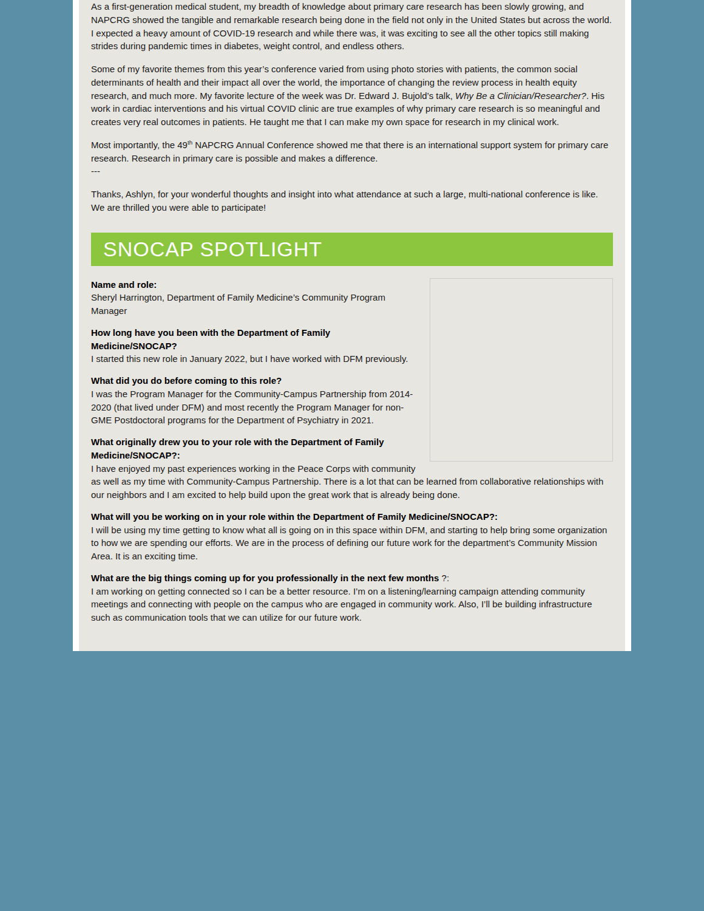As a first-generation medical student, my breadth of knowledge about primary care research has been slowly growing, and NAPCRG showed the tangible and remarkable research being done in the field not only in the United States but across the world. I expected a heavy amount of COVID-19 research and while there was, it was exciting to see all the other topics still making strides during pandemic times in diabetes, weight control, and endless others.
Some of my favorite themes from this year’s conference varied from using photo stories with patients, the common social determinants of health and their impact all over the world, the importance of changing the review process in health equity research, and much more. My favorite lecture of the week was Dr. Edward J. Bujold’s talk, Why Be a Clinician/Researcher?. His work in cardiac interventions and his virtual COVID clinic are true examples of why primary care research is so meaningful and creates very real outcomes in patients. He taught me that I can make my own space for research in my clinical work.
Most importantly, the 49th NAPCRG Annual Conference showed me that there is an international support system for primary care research. Research in primary care is possible and makes a difference.
---
Thanks, Ashlyn, for your wonderful thoughts and insight into what attendance at such a large, multi-national conference is like. We are thrilled you were able to participate!
SNOCAP SPOTLIGHT
Name and role:
Sheryl Harrington, Department of Family Medicine’s Community Program Manager
How long have you been with the Department of Family Medicine/SNOCAP?
I started this new role in January 2022, but I have worked with DFM previously.
What did you do before coming to this role?
I was the Program Manager for the Community-Campus Partnership from 2014-2020 (that lived under DFM) and most recently the Program Manager for non-GME Postdoctoral programs for the Department of Psychiatry in 2021.
What originally drew you to your role with the Department of Family Medicine/SNOCAP?:
I have enjoyed my past experiences working in the Peace Corps with community as well as my time with Community-Campus Partnership. There is a lot that can be learned from collaborative relationships with our neighbors and I am excited to help build upon the great work that is already being done.
What will you be working on in your role within the Department of Family Medicine/SNOCAP?:
I will be using my time getting to know what all is going on in this space within DFM, and starting to help bring some organization to how we are spending our efforts. We are in the process of defining our future work for the department’s Community Mission Area. It is an exciting time.
What are the big things coming up for you professionally in the next few months ?:
I am working on getting connected so I can be a better resource. I’m on a listening/learning campaign attending community meetings and connecting with people on the campus who are engaged in community work. Also, I’ll be building infrastructure such as communication tools that we can utilize for our future work.